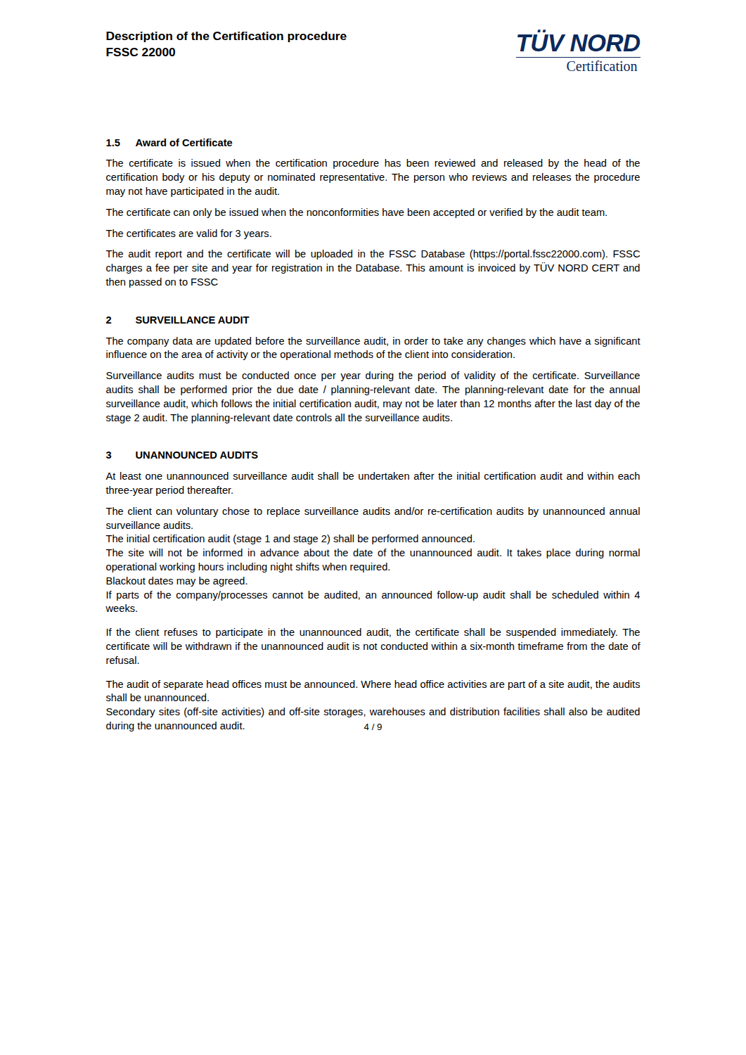Description of the Certification procedure
FSSC 22000
TÜV NORD
Certification
1.5 Award of Certificate
The certificate is issued when the certification procedure has been reviewed and released by the head of the certification body or his deputy or nominated representative. The person who reviews and releases the procedure may not have participated in the audit.
The certificate can only be issued when the nonconformities have been accepted or verified by the audit team.
The certificates are valid for 3 years.
The audit report and the certificate will be uploaded in the FSSC Database (https://portal.fssc22000.com). FSSC charges a fee per site and year for registration in the Database. This amount is invoiced by TÜV NORD CERT and then passed on to FSSC
2 SURVEILLANCE AUDIT
The company data are updated before the surveillance audit, in order to take any changes which have a significant influence on the area of activity or the operational methods of the client into consideration.
Surveillance audits must be conducted once per year during the period of validity of the certificate. Surveillance audits shall be performed prior the due date / planning-relevant date. The planning-relevant date for the annual surveillance audit, which follows the initial certification audit, may not be later than 12 months after the last day of the stage 2 audit. The planning-relevant date controls all the surveillance audits.
3 UNANNOUNCED AUDITS
At least one unannounced surveillance audit shall be undertaken after the initial certification audit and within each three-year period thereafter.
The client can voluntary chose to replace surveillance audits and/or re-certification audits by unannounced annual surveillance audits.
The initial certification audit (stage 1 and stage 2) shall be performed announced.
The site will not be informed in advance about the date of the unannounced audit. It takes place during normal operational working hours including night shifts when required.
Blackout dates may be agreed.
If parts of the company/processes cannot be audited, an announced follow-up audit shall be scheduled within 4 weeks.
If the client refuses to participate in the unannounced audit, the certificate shall be suspended immediately. The certificate will be withdrawn if the unannounced audit is not conducted within a six-month timeframe from the date of refusal.
The audit of separate head offices must be announced. Where head office activities are part of a site audit, the audits shall be unannounced.
Secondary sites (off-site activities) and off-site storages, warehouses and distribution facilities shall also be audited during the unannounced audit.
4 / 9